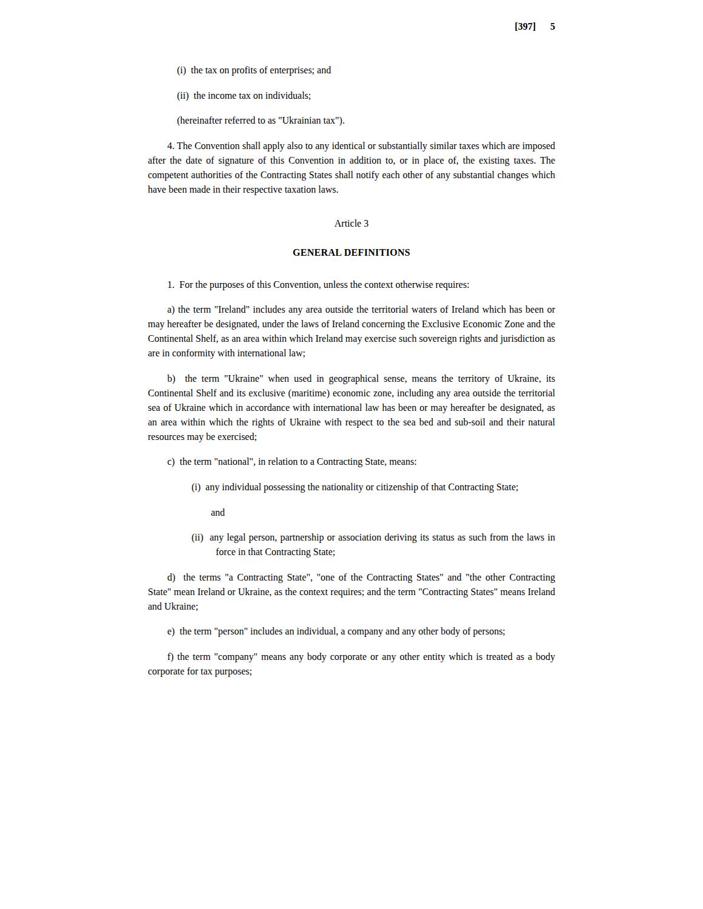[397] 5
(i) the tax on profits of enterprises; and
(ii) the income tax on individuals;
(hereinafter referred to as "Ukrainian tax").
4. The Convention shall apply also to any identical or substantially similar taxes which are imposed after the date of signature of this Convention in addition to, or in place of, the existing taxes. The competent authorities of the Contracting States shall notify each other of any substantial changes which have been made in their respective taxation laws.
Article 3
GENERAL DEFINITIONS
1. For the purposes of this Convention, unless the context otherwise requires:
a) the term "Ireland" includes any area outside the territorial waters of Ireland which has been or may hereafter be designated, under the laws of Ireland concerning the Exclusive Economic Zone and the Continental Shelf, as an area within which Ireland may exercise such sovereign rights and jurisdiction as are in conformity with international law;
b) the term "Ukraine" when used in geographical sense, means the territory of Ukraine, its Continental Shelf and its exclusive (maritime) economic zone, including any area outside the territorial sea of Ukraine which in accordance with international law has been or may hereafter be designated, as an area within which the rights of Ukraine with respect to the sea bed and sub-soil and their natural resources may be exercised;
c) the term "national", in relation to a Contracting State, means:
(i) any individual possessing the nationality or citizenship of that Contracting State;
and
(ii) any legal person, partnership or association deriving its status as such from the laws in force in that Contracting State;
d) the terms "a Contracting State", "one of the Contracting States" and "the other Contracting State" mean Ireland or Ukraine, as the context requires; and the term "Contracting States" means Ireland and Ukraine;
e) the term "person" includes an individual, a company and any other body of persons;
f) the term "company" means any body corporate or any other entity which is treated as a body corporate for tax purposes;